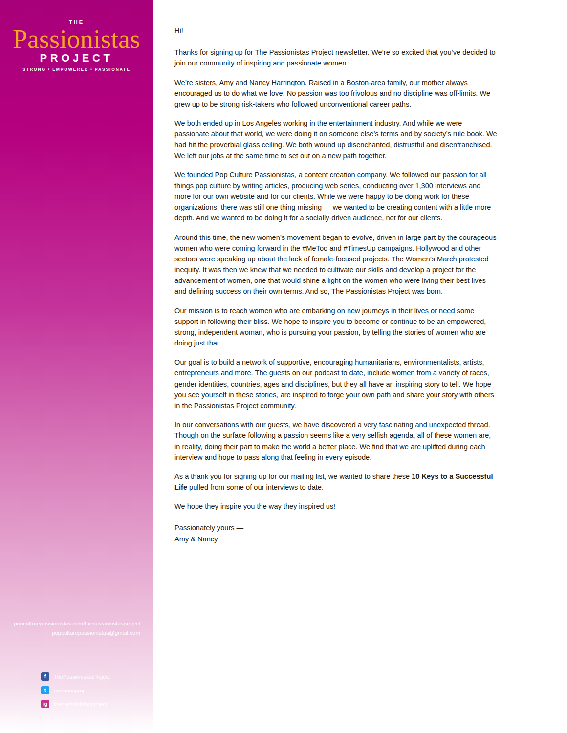The
Passionistas
Project
Strong • Empowered • Passionate
popculturepassionistas.com/thepassionistasproject
popculturepassionistas@gmail.com
fThePassionistasProject
tpassionsproj
ig thepassionistasproject
Hi!
Thanks for signing up for The Passionistas Project newsletter. We’re so excited that you’ve decided to join our community of inspiring and passionate women.
We’re sisters, Amy and Nancy Harrington. Raised in a Boston-area family, our mother always encouraged us to do what we love. No passion was too frivolous and no discipline was off-limits. We grew up to be strong risk-takers who followed unconventional career paths.
We both ended up in Los Angeles working in the entertainment industry. And while we were passionate about that world, we were doing it on someone else’s terms and by society’s rule book. We had hit the proverbial glass ceiling. We both wound up disenchanted, distrustful and disenfranchised. We left our jobs at the same time to set out on a new path together.
We founded Pop Culture Passionistas, a content creation company. We followed our passion for all things pop culture by writing articles, producing web series, conducting over 1,300 interviews and more for our own website and for our clients. While we were happy to be doing work for these organizations, there was still one thing missing — we wanted to be creating content with a little more depth. And we wanted to be doing it for a socially-driven audience, not for our clients.
Around this time, the new women’s movement began to evolve, driven in large part by the courageous women who were coming forward in the #MeToo and #TimesUp campaigns. Hollywood and other sectors were speaking up about the lack of female-focused projects. The Women’s March protested inequity. It was then we knew that we needed to cultivate our skills and develop a project for the advancement of women, one that would shine a light on the women who were living their best lives and defining success on their own terms. And so, The Passionistas Project was born.
Our mission is to reach women who are embarking on new journeys in their lives or need some support in following their bliss. We hope to inspire you to become or continue to be an empowered, strong, independent woman, who is pursuing your passion, by telling the stories of women who are doing just that.
Our goal is to build a network of supportive, encouraging humanitarians, environmentalists, artists, entrepreneurs and more. The guests on our podcast to date, include women from a variety of races, gender identities, countries, ages and disciplines, but they all have an inspiring story to tell. We hope you see yourself in these stories, are inspired to forge your own path and share your story with others in the Passionistas Project community.
In our conversations with our guests, we have discovered a very fascinating and unexpected thread. Though on the surface following a passion seems like a very selfish agenda, all of these women are, in reality, doing their part to make the world a better place. We find that we are uplifted during each interview and hope to pass along that feeling in every episode.
As a thank you for signing up for our mailing list, we wanted to share these 10 Keys to a Successful Life pulled from some of our interviews to date.
We hope they inspire you the way they inspired us!
Passionately yours —
Amy & Nancy